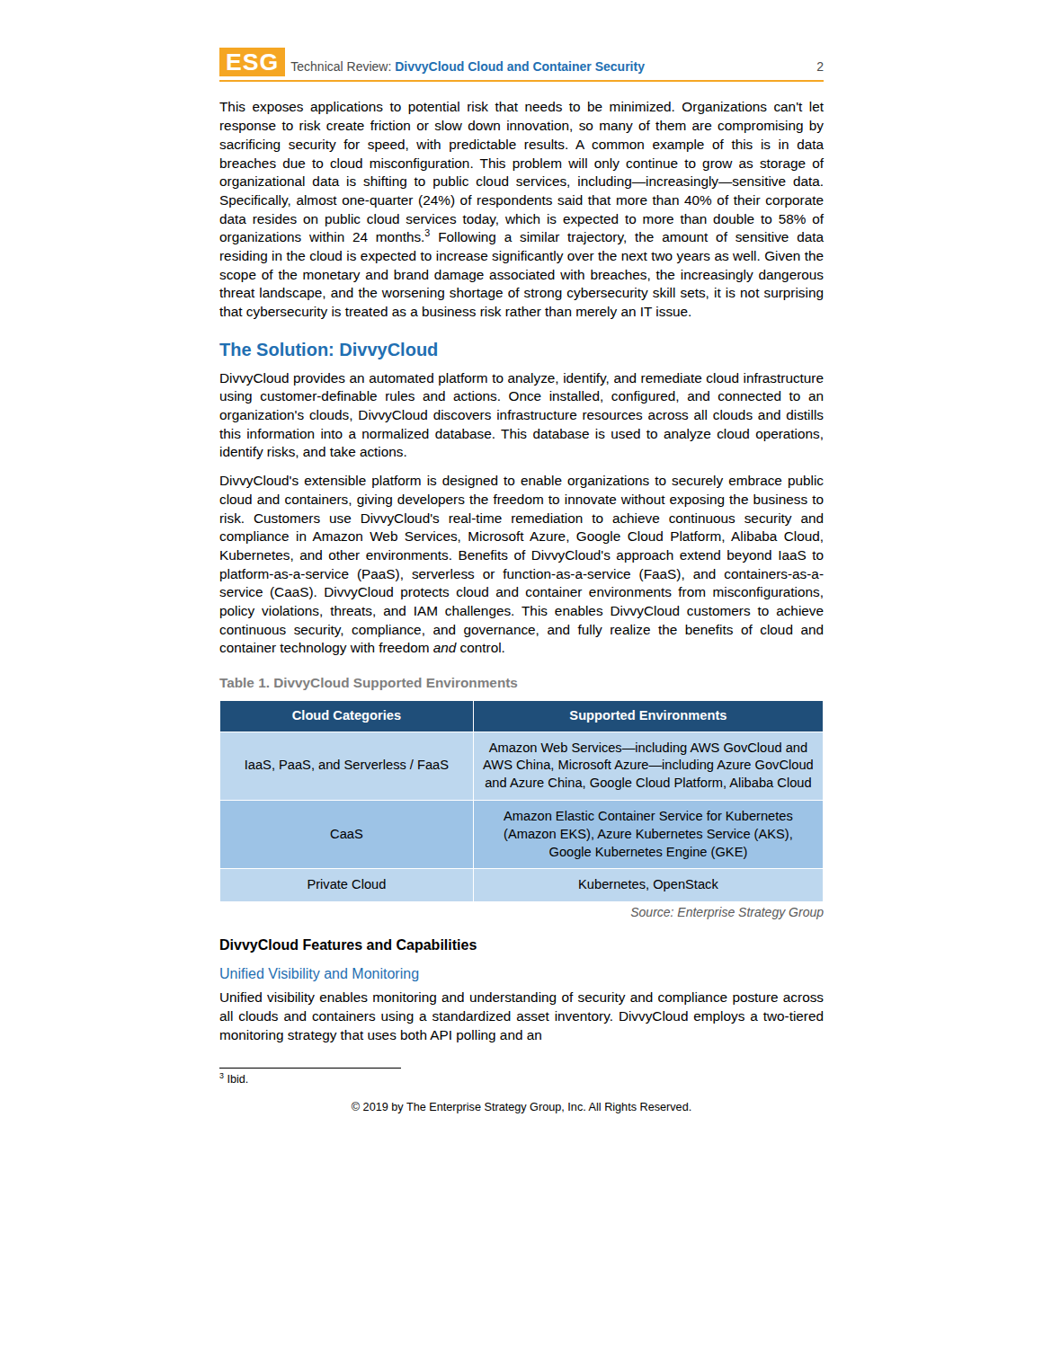ESG
Technical Review: DivvyCloud Cloud and Container Security
2
This exposes applications to potential risk that needs to be minimized. Organizations can't let response to risk create friction or slow down innovation, so many of them are compromising by sacrificing security for speed, with predictable results. A common example of this is in data breaches due to cloud misconfiguration. This problem will only continue to grow as storage of organizational data is shifting to public cloud services, including—increasingly—sensitive data. Specifically, almost one-quarter (24%) of respondents said that more than 40% of their corporate data resides on public cloud services today, which is expected to more than double to 58% of organizations within 24 months.3 Following a similar trajectory, the amount of sensitive data residing in the cloud is expected to increase significantly over the next two years as well. Given the scope of the monetary and brand damage associated with breaches, the increasingly dangerous threat landscape, and the worsening shortage of strong cybersecurity skill sets, it is not surprising that cybersecurity is treated as a business risk rather than merely an IT issue.
The Solution: DivvyCloud
DivvyCloud provides an automated platform to analyze, identify, and remediate cloud infrastructure using customer-definable rules and actions. Once installed, configured, and connected to an organization's clouds, DivvyCloud discovers infrastructure resources across all clouds and distills this information into a normalized database. This database is used to analyze cloud operations, identify risks, and take actions.
DivvyCloud's extensible platform is designed to enable organizations to securely embrace public cloud and containers, giving developers the freedom to innovate without exposing the business to risk. Customers use DivvyCloud's real-time remediation to achieve continuous security and compliance in Amazon Web Services, Microsoft Azure, Google Cloud Platform, Alibaba Cloud, Kubernetes, and other environments. Benefits of DivvyCloud's approach extend beyond IaaS to platform-as-a-service (PaaS), serverless or function-as-a-service (FaaS), and containers-as-a-service (CaaS). DivvyCloud protects cloud and container environments from misconfigurations, policy violations, threats, and IAM challenges. This enables DivvyCloud customers to achieve continuous security, compliance, and governance, and fully realize the benefits of cloud and container technology with freedom and control.
Table 1. DivvyCloud Supported Environments
| Cloud Categories | Supported Environments |
| --- | --- |
| IaaS, PaaS, and Serverless / FaaS | Amazon Web Services—including AWS GovCloud and AWS China, Microsoft Azure—including Azure GovCloud and Azure China, Google Cloud Platform, Alibaba Cloud |
| CaaS | Amazon Elastic Container Service for Kubernetes (Amazon EKS), Azure Kubernetes Service (AKS), Google Kubernetes Engine (GKE) |
| Private Cloud | Kubernetes, OpenStack |
Source: Enterprise Strategy Group
DivvyCloud Features and Capabilities
Unified Visibility and Monitoring
Unified visibility enables monitoring and understanding of security and compliance posture across all clouds and containers using a standardized asset inventory. DivvyCloud employs a two-tiered monitoring strategy that uses both API polling and an
3 Ibid.
© 2019 by The Enterprise Strategy Group, Inc. All Rights Reserved.